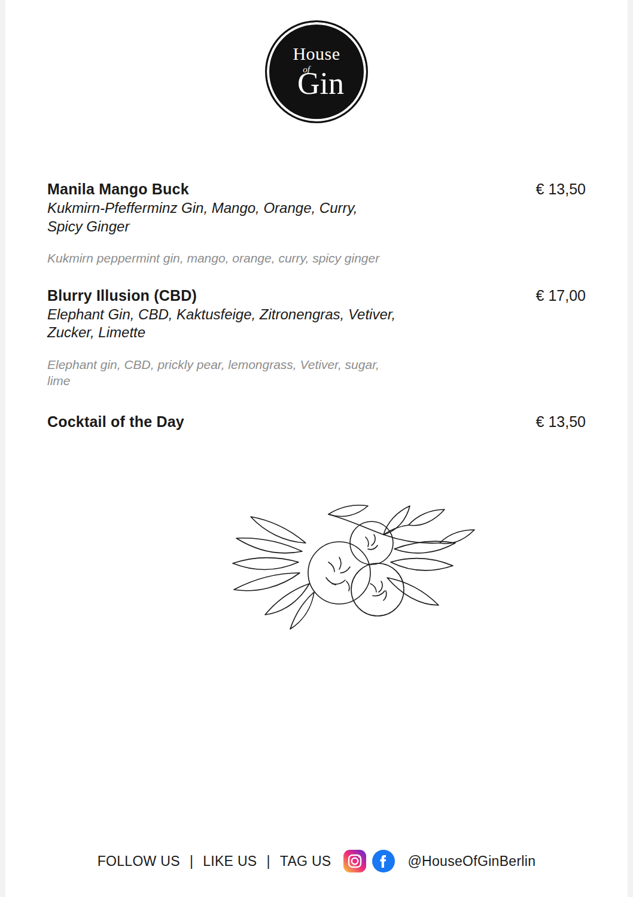House of Gin
Manila Mango Buck € 13,50
Kukmirn-Pfefferminz Gin, Mango, Orange, Curry,
Spicy Ginger
Kukmirn peppermint gin, mango, orange, curry, spicy ginger
Blurry Illusion (CBD) € 17,00
Elephant Gin, CBD, Kaktusfeige, Zitronengras, Vetiver,
Zucker, Limette
Elephant gin, CBD, prickly pear, lemongrass, Vetiver, sugar,
lime
Cocktail of the Day € 13,50
FOLLOW US| LIKE US| TAG US @HouseOfGinBerlin